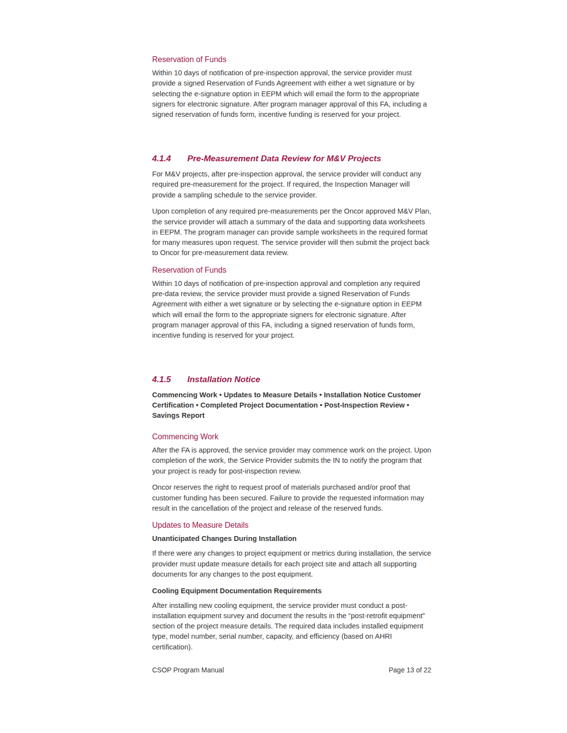Reservation of Funds
Within 10 days of notification of pre-inspection approval, the service provider must provide a signed Reservation of Funds Agreement with either a wet signature or by selecting the e-signature option in EEPM which will email the form to the appropriate signers for electronic signature. After program manager approval of this FA, including a signed reservation of funds form, incentive funding is reserved for your project.
4.1.4 Pre-Measurement Data Review for M&V Projects
For M&V projects, after pre-inspection approval, the service provider will conduct any required pre-measurement for the project. If required, the Inspection Manager will provide a sampling schedule to the service provider.
Upon completion of any required pre-measurements per the Oncor approved M&V Plan, the service provider will attach a summary of the data and supporting data worksheets in EEPM. The program manager can provide sample worksheets in the required format for many measures upon request. The service provider will then submit the project back to Oncor for pre-measurement data review.
Reservation of Funds
Within 10 days of notification of pre-inspection approval and completion any required pre-data review, the service provider must provide a signed Reservation of Funds Agreement with either a wet signature or by selecting the e-signature option in EEPM which will email the form to the appropriate signers for electronic signature. After program manager approval of this FA, including a signed reservation of funds form, incentive funding is reserved for your project.
4.1.5 Installation Notice
Commencing Work • Updates to Measure Details • Installation Notice Customer Certification • Completed Project Documentation • Post-Inspection Review • Savings Report
Commencing Work
After the FA is approved, the service provider may commence work on the project. Upon completion of the work, the Service Provider submits the IN to notify the program that your project is ready for post-inspection review.
Oncor reserves the right to request proof of materials purchased and/or proof that customer funding has been secured. Failure to provide the requested information may result in the cancellation of the project and release of the reserved funds.
Updates to Measure Details
Unanticipated Changes During Installation
If there were any changes to project equipment or metrics during installation, the service provider must update measure details for each project site and attach all supporting documents for any changes to the post equipment.
Cooling Equipment Documentation Requirements
After installing new cooling equipment, the service provider must conduct a post-installation equipment survey and document the results in the “post-retrofit equipment” section of the project measure details. The required data includes installed equipment type, model number, serial number, capacity, and efficiency (based on AHRI certification).
CSOP Program Manual Page 13 of 22